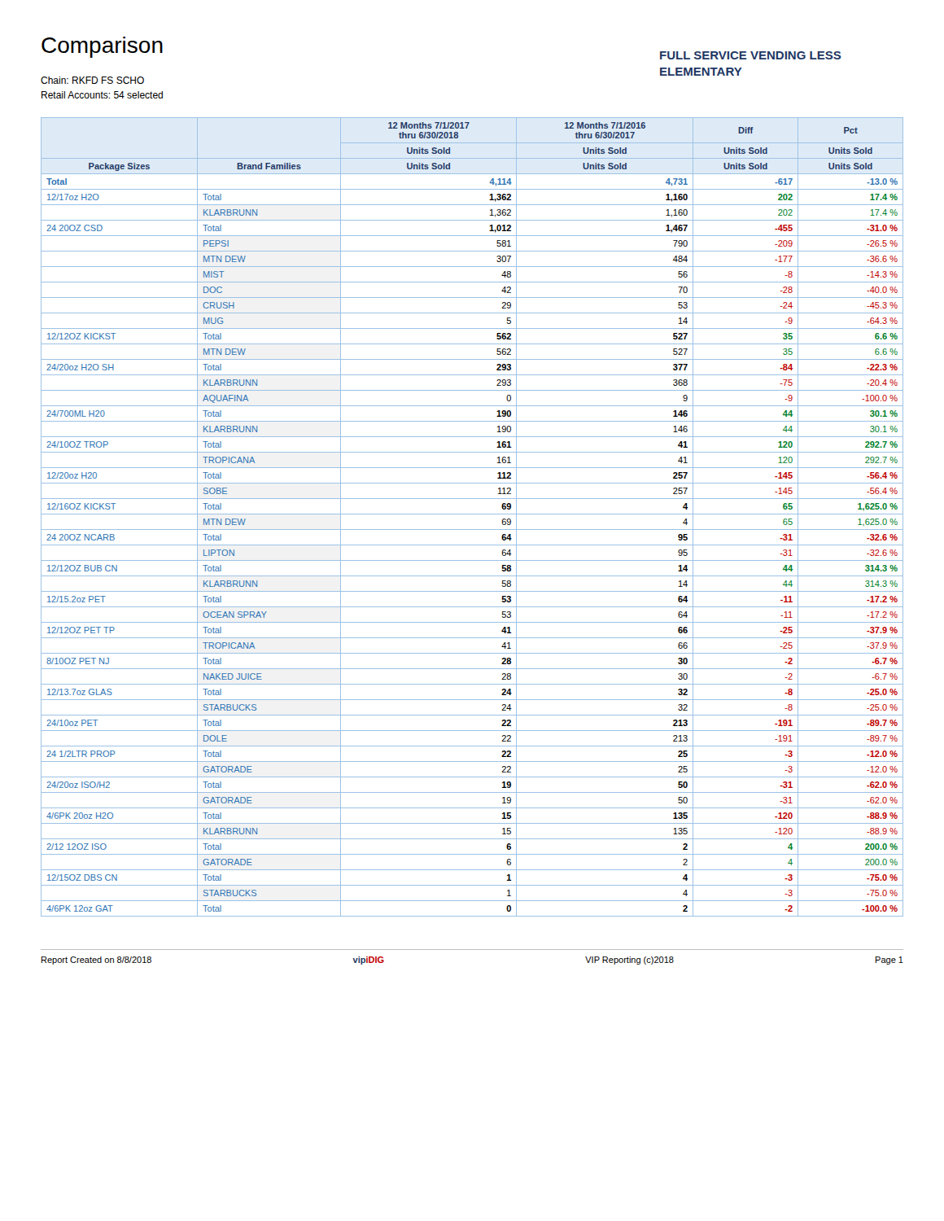Comparison
FULL SERVICE VENDING LESS ELEMENTARY
Chain: RKFD FS SCHO
Retail Accounts: 54 selected
| | | 12 Months 7/1/2017 thru 6/30/2018 | 12 Months 7/1/2016 thru 6/30/2017 | Diff | Pct |
| --- | --- | --- | --- | --- | --- |
| Units Sold | Units Sold | Units Sold | Units Sold |
| Package Sizes | Brand Families | Units Sold | Units Sold | Units Sold | Units Sold |
| Total | | 4,114 | 4,731 | -617 | -13.0 % |
| 12/17oz H2O | Total | 1,362 | 1,160 | 202 | 17.4 % |
| | KLARBRUNN | 1,362 | 1,160 | 202 | 17.4 % |
| 24 20OZ CSD | Total | 1,012 | 1,467 | -455 | -31.0 % |
| | PEPSI | 581 | 790 | -209 | -26.5 % |
| | MTN DEW | 307 | 484 | -177 | -36.6 % |
| | MIST | 48 | 56 | -8 | -14.3 % |
| | DOC | 42 | 70 | -28 | -40.0 % |
| | CRUSH | 29 | 53 | -24 | -45.3 % |
| | MUG | 5 | 14 | -9 | -64.3 % |
| 12/12OZ KICKST | Total | 562 | 527 | 35 | 6.6 % |
| | MTN DEW | 562 | 527 | 35 | 6.6 % |
| 24/20oz H2O SH | Total | 293 | 377 | -84 | -22.3 % |
| | KLARBRUNN | 293 | 368 | -75 | -20.4 % |
| | AQUAFINA | 0 | 9 | -9 | -100.0 % |
| 24/700ML H20 | Total | 190 | 146 | 44 | 30.1 % |
| | KLARBRUNN | 190 | 146 | 44 | 30.1 % |
| 24/10OZ TROP | Total | 161 | 41 | 120 | 292.7 % |
| | TROPICANA | 161 | 41 | 120 | 292.7 % |
| 12/20oz H20 | Total | 112 | 257 | -145 | -56.4 % |
| | SOBE | 112 | 257 | -145 | -56.4 % |
| 12/16OZ KICKST | Total | 69 | 4 | 65 | 1,625.0 % |
| | MTN DEW | 69 | 4 | 65 | 1,625.0 % |
| 24 20OZ NCARB | Total | 64 | 95 | -31 | -32.6 % |
| | LIPTON | 64 | 95 | -31 | -32.6 % |
| 12/12OZ BUB CN | Total | 58 | 14 | 44 | 314.3 % |
| | KLARBRUNN | 58 | 14 | 44 | 314.3 % |
| 12/15.2oz PET | Total | 53 | 64 | -11 | -17.2 % |
| | OCEAN SPRAY | 53 | 64 | -11 | -17.2 % |
| 12/12OZ PET TP | Total | 41 | 66 | -25 | -37.9 % |
| | TROPICANA | 41 | 66 | -25 | -37.9 % |
| 8/10OZ PET NJ | Total | 28 | 30 | -2 | -6.7 % |
| | NAKED JUICE | 28 | 30 | -2 | -6.7 % |
| 12/13.7oz GLAS | Total | 24 | 32 | -8 | -25.0 % |
| | STARBUCKS | 24 | 32 | -8 | -25.0 % |
| 24/10oz PET | Total | 22 | 213 | -191 | -89.7 % |
| | DOLE | 22 | 213 | -191 | -89.7 % |
| 24 1/2LTR PROP | Total | 22 | 25 | -3 | -12.0 % |
| | GATORADE | 22 | 25 | -3 | -12.0 % |
| 24/20oz ISO/H2 | Total | 19 | 50 | -31 | -62.0 % |
| | GATORADE | 19 | 50 | -31 | -62.0 % |
| 4/6PK 20oz H2O | Total | 15 | 135 | -120 | -88.9 % |
| | KLARBRUNN | 15 | 135 | -120 | -88.9 % |
| 2/12 12OZ ISO | Total | 6 | 2 | 4 | 200.0 % |
| | GATORADE | 6 | 2 | 4 | 200.0 % |
| 12/15OZ DBS CN | Total | 1 | 4 | -3 | -75.0 % |
| | STARBUCKS | 1 | 4 | -3 | -75.0 % |
| 4/6PK 12oz GAT | Total | 0 | 2 | -2 | -100.0 % |
Report Created on 8/8/2018
vipiDIG
VIP Reporting (c)2018
Page 1